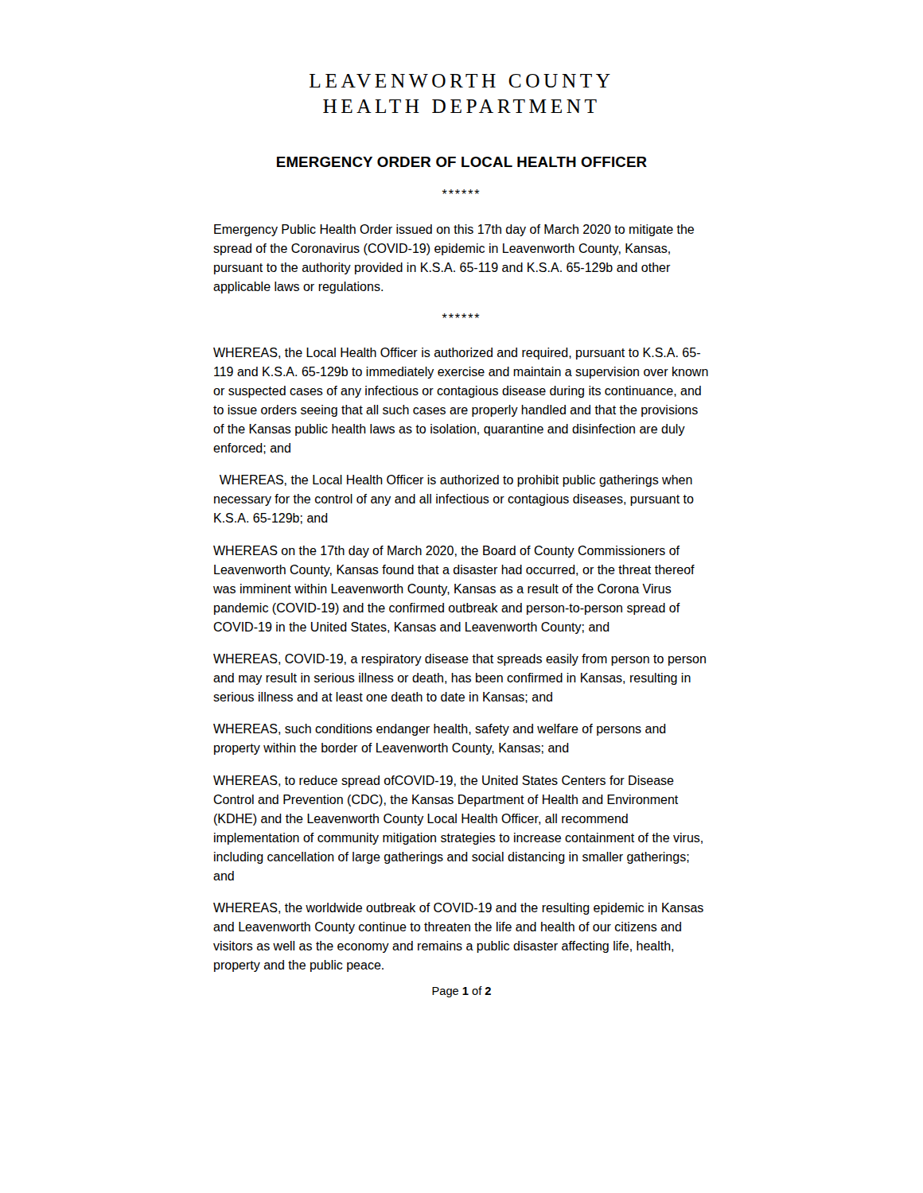LEAVENWORTH COUNTY HEALTH DEPARTMENT
EMERGENCY ORDER OF LOCAL HEALTH OFFICER
******
Emergency Public Health Order issued on this 17th day of March 2020 to mitigate the spread of the Coronavirus (COVID-19) epidemic in Leavenworth County, Kansas, pursuant to the authority provided in K.S.A. 65-119 and K.S.A. 65-129b and other applicable laws or regulations.
******
WHEREAS, the Local Health Officer is authorized and required, pursuant to K.S.A. 65-119 and K.S.A. 65-129b to immediately exercise and maintain a supervision over known or suspected cases of any infectious or contagious disease during its continuance, and to issue orders seeing that all such cases are properly handled and that the provisions of the Kansas public health laws as to isolation, quarantine and disinfection are duly enforced; and
WHEREAS, the Local Health Officer is authorized to prohibit public gatherings when necessary for the control of any and all infectious or contagious diseases, pursuant to K.S.A. 65-129b; and
WHEREAS on the 17th day of March 2020, the Board of County Commissioners of Leavenworth County, Kansas found that a disaster had occurred, or the threat thereof was imminent within Leavenworth County, Kansas as a result of the Corona Virus pandemic (COVID-19) and the confirmed outbreak and person-to-person spread of COVID-19 in the United States, Kansas and Leavenworth County; and
WHEREAS, COVID-19, a respiratory disease that spreads easily from person to person and may result in serious illness or death, has been confirmed in Kansas, resulting in serious illness and at least one death to date in Kansas; and
WHEREAS, such conditions endanger health, safety and welfare of persons and property within the border of Leavenworth County, Kansas; and
WHEREAS, to reduce spread ofCOVID-19, the United States Centers for Disease Control and Prevention (CDC), the Kansas Department of Health and Environment (KDHE) and the Leavenworth County Local Health Officer, all recommend implementation of community mitigation strategies to increase containment of the virus, including cancellation of large gatherings and social distancing in smaller gatherings; and
WHEREAS, the worldwide outbreak of COVID-19 and the resulting epidemic in Kansas and Leavenworth County continue to threaten the life and health of our citizens and visitors as well as the economy and remains a public disaster affecting life, health, property and the public peace.
Page 1 of 2